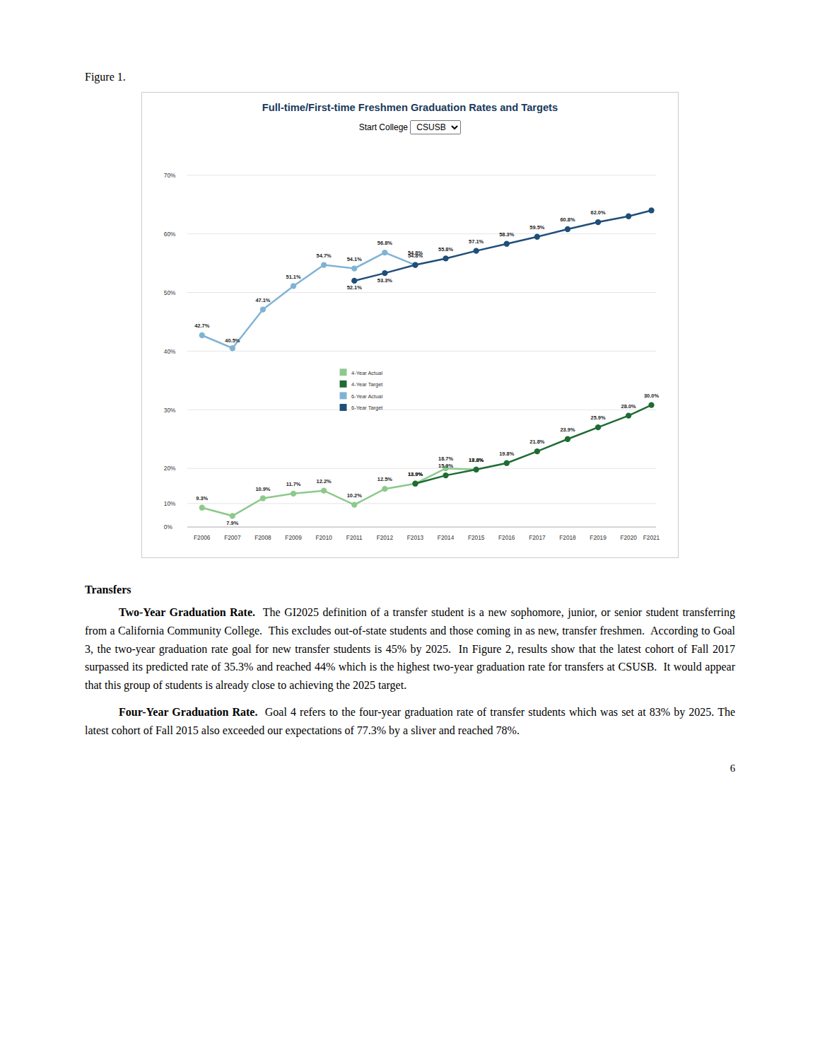Figure 1.
Full-time/First-time Freshmen Graduation Rates and Targets
Start College CSUSB
Full-time/First-time Freshmen Graduation Rates and Targets 70% 60% 50% 40% 30% 20% 10% 0% F2006 F2007 F2008 F2009 F2010 F2011 F2012 F2013 F2014 F2015 F2016 F2017 F2018 F2019 F2020 F2021 42.7% 40.5% 47.1% 51.1% 54.7% 54.1% 56.8% 54.8% 52.1% 53.3% 54.8% 55.8% 57.1% 58.3% 59.5% 60.8% 62.0% 9.3% 7.9% 10.9% 11.7% 12.2% 10.2% 12.5% 13.9% 18.7% 18.8% 13.9% 15.9% 17.8% 19.8% 21.8% 23.9% 25.9% 28.0% 30.0% 4-Year Actual 4-Year Target 6-Year Actual 6-Year Target
Transfers
Two-Year Graduation Rate. The GI2025 definition of a transfer student is a new sophomore, junior, or senior student transferring from a California Community College. This excludes out-of-state students and those coming in as new, transfer freshmen. According to Goal 3, the two-year graduation rate goal for new transfer students is 45% by 2025. In Figure 2, results show that the latest cohort of Fall 2017 surpassed its predicted rate of 35.3% and reached 44% which is the highest two-year graduation rate for transfers at CSUSB. It would appear that this group of students is already close to achieving the 2025 target.
Four-Year Graduation Rate. Goal 4 refers to the four-year graduation rate of transfer students which was set at 83% by 2025. The latest cohort of Fall 2015 also exceeded our expectations of 77.3% by a sliver and reached 78%.
6